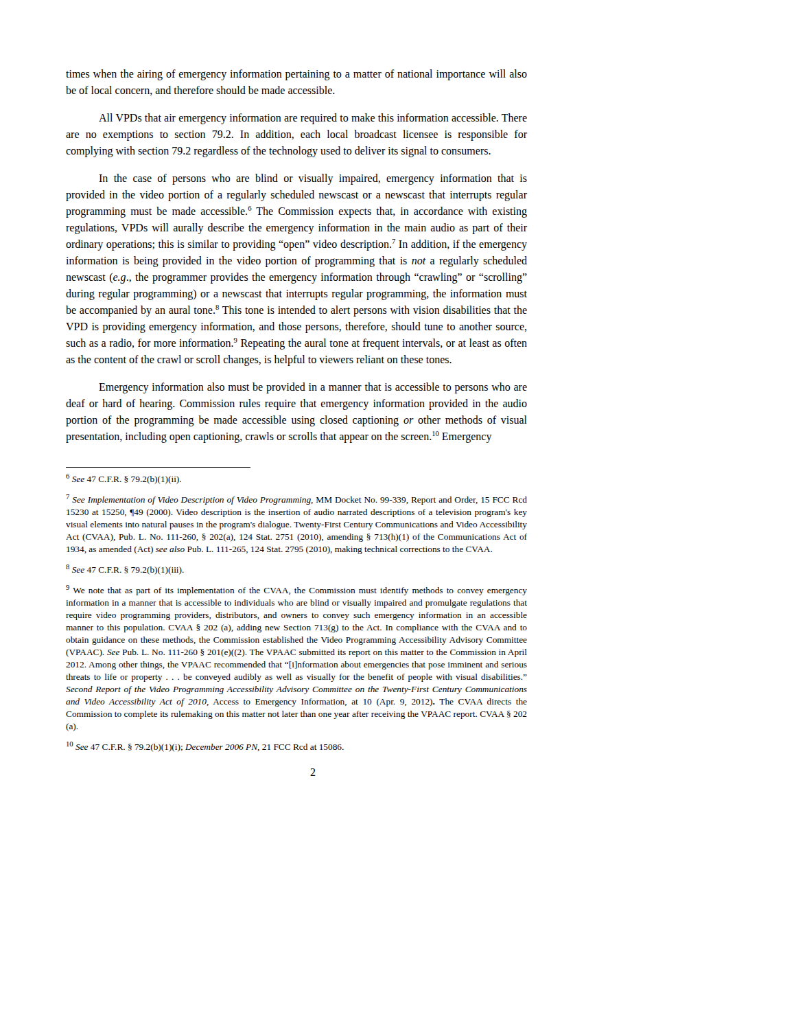times when the airing of emergency information pertaining to a matter of national importance will also be of local concern, and therefore should be made accessible.
All VPDs that air emergency information are required to make this information accessible. There are no exemptions to section 79.2. In addition, each local broadcast licensee is responsible for complying with section 79.2 regardless of the technology used to deliver its signal to consumers.
In the case of persons who are blind or visually impaired, emergency information that is provided in the video portion of a regularly scheduled newscast or a newscast that interrupts regular programming must be made accessible.6 The Commission expects that, in accordance with existing regulations, VPDs will aurally describe the emergency information in the main audio as part of their ordinary operations; this is similar to providing “open” video description.7 In addition, if the emergency information is being provided in the video portion of programming that is not a regularly scheduled newscast (e.g., the programmer provides the emergency information through “crawling” or “scrolling” during regular programming) or a newscast that interrupts regular programming, the information must be accompanied by an aural tone.8 This tone is intended to alert persons with vision disabilities that the VPD is providing emergency information, and those persons, therefore, should tune to another source, such as a radio, for more information.9 Repeating the aural tone at frequent intervals, or at least as often as the content of the crawl or scroll changes, is helpful to viewers reliant on these tones.
Emergency information also must be provided in a manner that is accessible to persons who are deaf or hard of hearing. Commission rules require that emergency information provided in the audio portion of the programming be made accessible using closed captioning or other methods of visual presentation, including open captioning, crawls or scrolls that appear on the screen.10 Emergency
6 See 47 C.F.R. § 79.2(b)(1)(ii).
7 See Implementation of Video Description of Video Programming, MM Docket No. 99-339, Report and Order, 15 FCC Rcd 15230 at 15250, ¶49 (2000). Video description is the insertion of audio narrated descriptions of a television program's key visual elements into natural pauses in the program's dialogue. Twenty-First Century Communications and Video Accessibility Act (CVAA), Pub. L. No. 111-260, § 202(a), 124 Stat. 2751 (2010), amending § 713(h)(1) of the Communications Act of 1934, as amended (Act) see also Pub. L. 111-265, 124 Stat. 2795 (2010), making technical corrections to the CVAA.
8 See 47 C.F.R. § 79.2(b)(1)(iii).
9 We note that as part of its implementation of the CVAA, the Commission must identify methods to convey emergency information in a manner that is accessible to individuals who are blind or visually impaired and promulgate regulations that require video programming providers, distributors, and owners to convey such emergency information in an accessible manner to this population. CVAA § 202 (a), adding new Section 713(g) to the Act. In compliance with the CVAA and to obtain guidance on these methods, the Commission established the Video Programming Accessibility Advisory Committee (VPAAC). See Pub. L. No. 111-260 § 201(e)((2). The VPAAC submitted its report on this matter to the Commission in April 2012. Among other things, the VPAAC recommended that “[i]nformation about emergencies that pose imminent and serious threats to life or property . . . be conveyed audibly as well as visually for the benefit of people with visual disabilities.” Second Report of the Video Programming Accessibility Advisory Committee on the Twenty-First Century Communications and Video Accessibility Act of 2010, Access to Emergency Information, at 10 (Apr. 9, 2012). The CVAA directs the Commission to complete its rulemaking on this matter not later than one year after receiving the VPAAC report. CVAA § 202 (a).
10 See 47 C.F.R. § 79.2(b)(1)(i); December 2006 PN, 21 FCC Rcd at 15086.
2